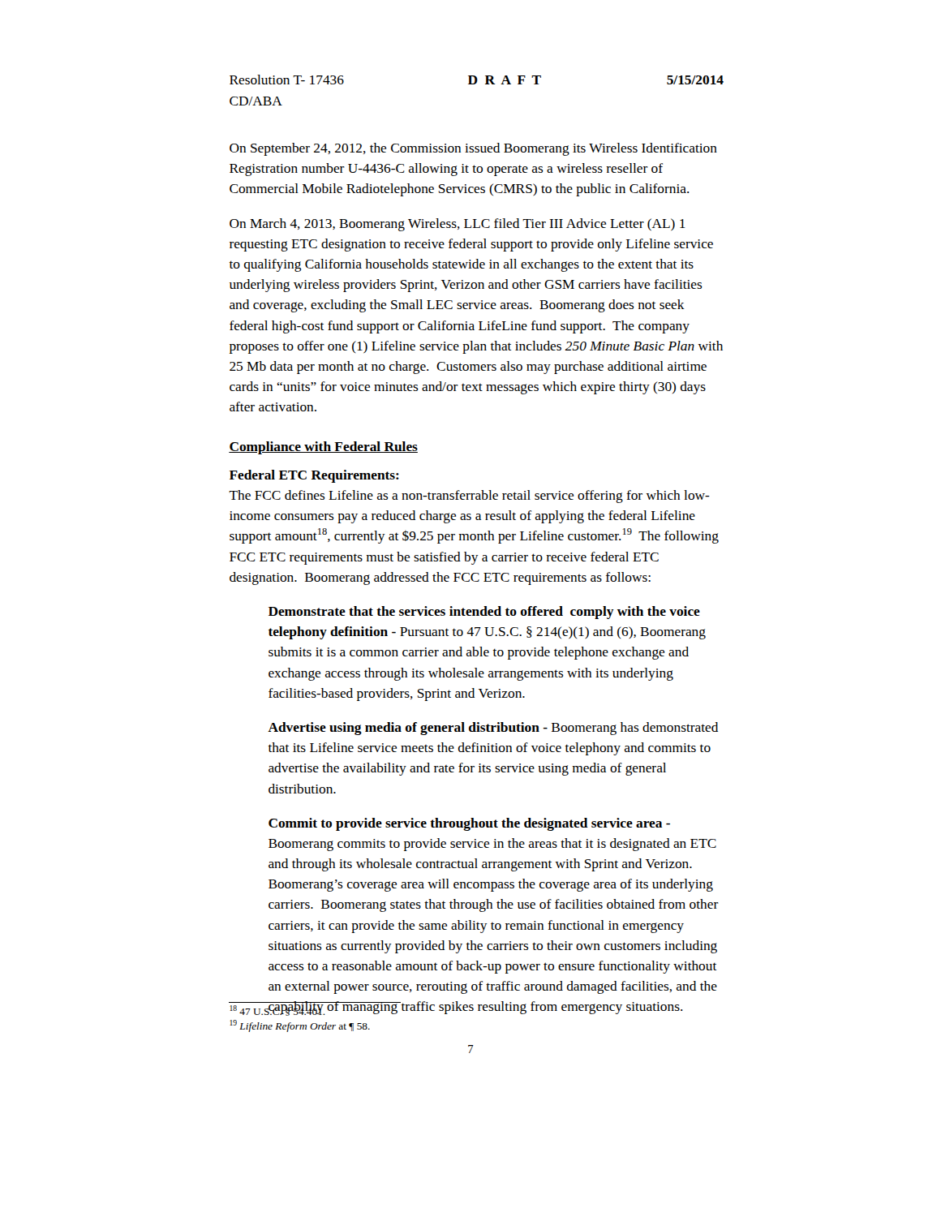Resolution T- 17436
CD/ABA
D R A F T
5/15/2014
On September 24, 2012, the Commission issued Boomerang its Wireless Identification Registration number U-4436-C allowing it to operate as a wireless reseller of Commercial Mobile Radiotelephone Services (CMRS) to the public in California.
On March 4, 2013, Boomerang Wireless, LLC filed Tier III Advice Letter (AL) 1 requesting ETC designation to receive federal support to provide only Lifeline service to qualifying California households statewide in all exchanges to the extent that its underlying wireless providers Sprint, Verizon and other GSM carriers have facilities and coverage, excluding the Small LEC service areas. Boomerang does not seek federal high-cost fund support or California LifeLine fund support. The company proposes to offer one (1) Lifeline service plan that includes 250 Minute Basic Plan with 25 Mb data per month at no charge. Customers also may purchase additional airtime cards in “units” for voice minutes and/or text messages which expire thirty (30) days after activation.
Compliance with Federal Rules
Federal ETC Requirements:
The FCC defines Lifeline as a non-transferrable retail service offering for which low-income consumers pay a reduced charge as a result of applying the federal Lifeline support amount18, currently at $9.25 per month per Lifeline customer.19 The following FCC ETC requirements must be satisfied by a carrier to receive federal ETC designation. Boomerang addressed the FCC ETC requirements as follows:
Demonstrate that the services intended to offered comply with the voice telephony definition - Pursuant to 47 U.S.C. § 214(e)(1) and (6), Boomerang submits it is a common carrier and able to provide telephone exchange and exchange access through its wholesale arrangements with its underlying facilities-based providers, Sprint and Verizon.
Advertise using media of general distribution - Boomerang has demonstrated that its Lifeline service meets the definition of voice telephony and commits to advertise the availability and rate for its service using media of general distribution.
Commit to provide service throughout the designated service area - Boomerang commits to provide service in the areas that it is designated an ETC and through its wholesale contractual arrangement with Sprint and Verizon. Boomerang’s coverage area will encompass the coverage area of its underlying carriers. Boomerang states that through the use of facilities obtained from other carriers, it can provide the same ability to remain functional in emergency situations as currently provided by the carriers to their own customers including access to a reasonable amount of back-up power to ensure functionality without an external power source, rerouting of traffic around damaged facilities, and the capability of managing traffic spikes resulting from emergency situations.
18 47 U.S.C. § 54.401.
19 Lifeline Reform Order at ¶ 58.
7